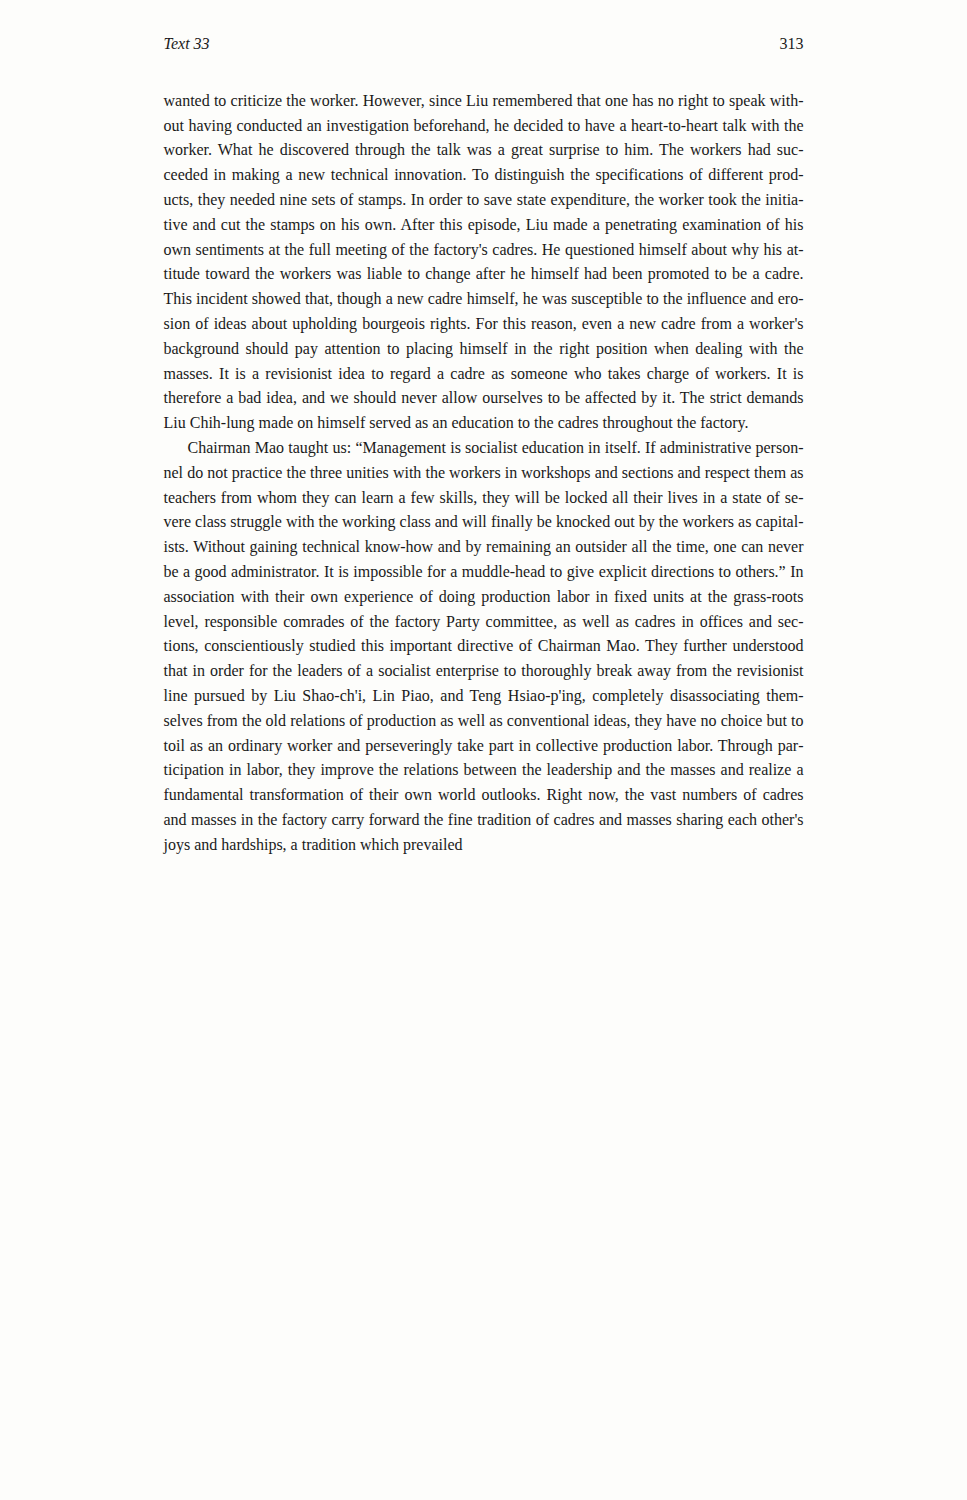Text 33 313
wanted to criticize the worker. However, since Liu remembered that one has no right to speak without having conducted an investigation beforehand, he decided to have a heart-to-heart talk with the worker. What he discovered through the talk was a great surprise to him. The workers had succeeded in making a new technical innovation. To distinguish the specifications of different products, they needed nine sets of stamps. In order to save state expenditure, the worker took the initiative and cut the stamps on his own. After this episode, Liu made a penetrating examination of his own sentiments at the full meeting of the factory's cadres. He questioned himself about why his attitude toward the workers was liable to change after he himself had been promoted to be a cadre. This incident showed that, though a new cadre himself, he was susceptible to the influence and erosion of ideas about upholding bourgeois rights. For this reason, even a new cadre from a worker's background should pay attention to placing himself in the right position when dealing with the masses. It is a revisionist idea to regard a cadre as someone who takes charge of workers. It is therefore a bad idea, and we should never allow ourselves to be affected by it. The strict demands Liu Chih-lung made on himself served as an education to the cadres throughout the factory.
Chairman Mao taught us: “Management is socialist education in itself. If administrative personnel do not practice the three unities with the workers in workshops and sections and respect them as teachers from whom they can learn a few skills, they will be locked all their lives in a state of severe class struggle with the working class and will finally be knocked out by the workers as capitalists. Without gaining technical know-how and by remaining an outsider all the time, one can never be a good administrator. It is impossible for a muddle-head to give explicit directions to others.” In association with their own experience of doing production labor in fixed units at the grass-roots level, responsible comrades of the factory Party committee, as well as cadres in offices and sections, conscientiously studied this important directive of Chairman Mao. They further understood that in order for the leaders of a socialist enterprise to thoroughly break away from the revisionist line pursued by Liu Shao-ch'i, Lin Piao, and Teng Hsiao-p'ing, completely disassociating themselves from the old relations of production as well as conventional ideas, they have no choice but to toil as an ordinary worker and perseveringly take part in collective production labor. Through participation in labor, they improve the relations between the leadership and the masses and realize a fundamental transformation of their own world outlooks. Right now, the vast numbers of cadres and masses in the factory carry forward the fine tradition of cadres and masses sharing each other's joys and hardships, a tradition which prevailed